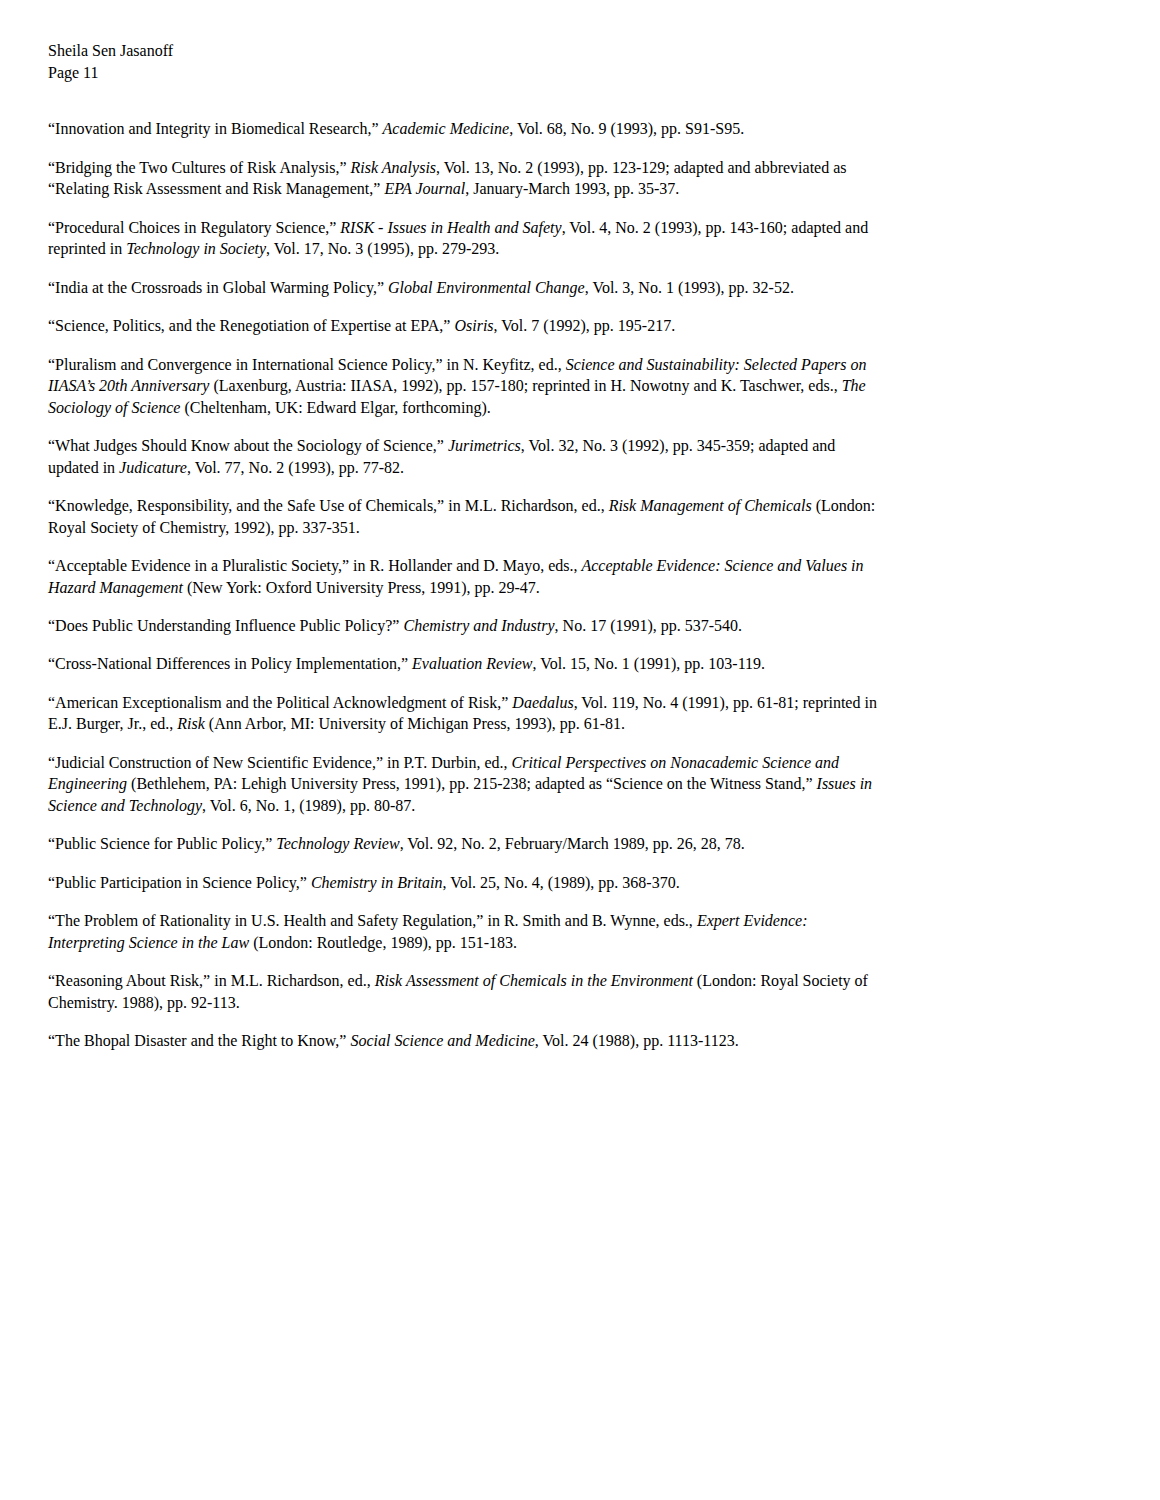Sheila Sen Jasanoff
Page 11
“Innovation and Integrity in Biomedical Research,” Academic Medicine, Vol. 68, No. 9 (1993), pp. S91-S95.
“Bridging the Two Cultures of Risk Analysis,” Risk Analysis, Vol. 13, No. 2 (1993), pp. 123-129; adapted and abbreviated as “Relating Risk Assessment and Risk Management,” EPA Journal, January-March 1993, pp. 35-37.
“Procedural Choices in Regulatory Science,” RISK - Issues in Health and Safety, Vol. 4, No. 2 (1993), pp. 143-160; adapted and reprinted in Technology in Society, Vol. 17, No. 3 (1995), pp. 279-293.
“India at the Crossroads in Global Warming Policy,” Global Environmental Change, Vol. 3, No. 1 (1993), pp. 32-52.
“Science, Politics, and the Renegotiation of Expertise at EPA,” Osiris, Vol. 7 (1992), pp. 195-217.
“Pluralism and Convergence in International Science Policy,” in N. Keyfitz, ed., Science and Sustainability: Selected Papers on IIASA’s 20th Anniversary (Laxenburg, Austria: IIASA, 1992), pp. 157-180; reprinted in H. Nowotny and K. Taschwer, eds., The Sociology of Science (Cheltenham, UK: Edward Elgar, forthcoming).
“What Judges Should Know about the Sociology of Science,” Jurimetrics, Vol. 32, No. 3 (1992), pp. 345-359; adapted and updated in Judicature, Vol. 77, No. 2 (1993), pp. 77-82.
“Knowledge, Responsibility, and the Safe Use of Chemicals,” in M.L. Richardson, ed., Risk Management of Chemicals (London: Royal Society of Chemistry, 1992), pp. 337-351.
“Acceptable Evidence in a Pluralistic Society,” in R. Hollander and D. Mayo, eds., Acceptable Evidence: Science and Values in Hazard Management (New York: Oxford University Press, 1991), pp. 29-47.
“Does Public Understanding Influence Public Policy?” Chemistry and Industry, No. 17 (1991), pp. 537-540.
“Cross-National Differences in Policy Implementation,” Evaluation Review, Vol. 15, No. 1 (1991), pp. 103-119.
“American Exceptionalism and the Political Acknowledgment of Risk,” Daedalus, Vol. 119, No. 4 (1991), pp. 61-81; reprinted in E.J. Burger, Jr., ed., Risk (Ann Arbor, MI: University of Michigan Press, 1993), pp. 61-81.
“Judicial Construction of New Scientific Evidence,” in P.T. Durbin, ed., Critical Perspectives on Nonacademic Science and Engineering (Bethlehem, PA: Lehigh University Press, 1991), pp. 215-238; adapted as “Science on the Witness Stand,” Issues in Science and Technology, Vol. 6, No. 1, (1989), pp. 80-87.
“Public Science for Public Policy,” Technology Review, Vol. 92, No. 2, February/March 1989, pp. 26, 28, 78.
“Public Participation in Science Policy,” Chemistry in Britain, Vol. 25, No. 4, (1989), pp. 368-370.
“The Problem of Rationality in U.S. Health and Safety Regulation,” in R. Smith and B. Wynne, eds., Expert Evidence: Interpreting Science in the Law (London: Routledge, 1989), pp. 151-183.
“Reasoning About Risk,” in M.L. Richardson, ed., Risk Assessment of Chemicals in the Environment (London: Royal Society of Chemistry. 1988), pp. 92-113.
“The Bhopal Disaster and the Right to Know,” Social Science and Medicine, Vol. 24 (1988), pp. 1113-1123.